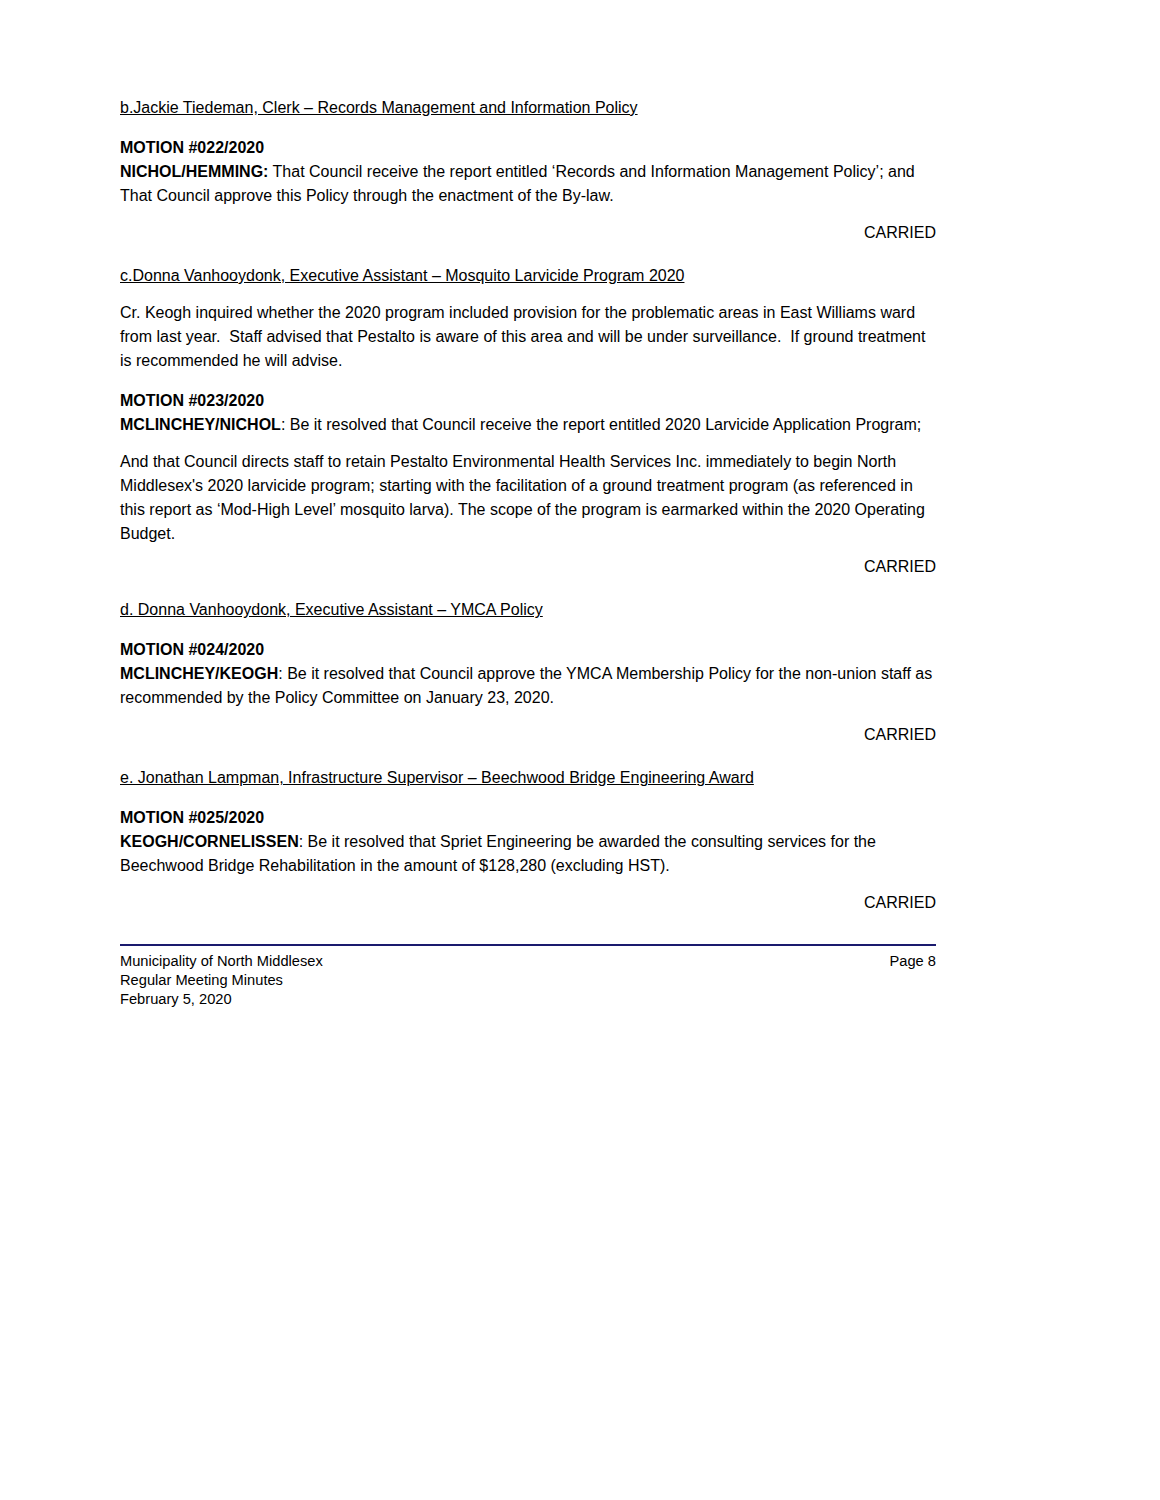b.Jackie Tiedeman, Clerk – Records Management and Information Policy
MOTION #022/2020
NICHOL/HEMMING: That Council receive the report entitled ‘Records and Information Management Policy’; and
That Council approve this Policy through the enactment of the By-law.
CARRIED
c.Donna Vanhooydonk, Executive Assistant – Mosquito Larvicide Program 2020
Cr. Keogh inquired whether the 2020 program included provision for the problematic areas in East Williams ward from last year. Staff advised that Pestalto is aware of this area and will be under surveillance. If ground treatment is recommended he will advise.
MOTION #023/2020
MCLINCHEY/NICHOL: Be it resolved that Council receive the report entitled 2020 Larvicide Application Program;
And that Council directs staff to retain Pestalto Environmental Health Services Inc. immediately to begin North Middlesex's 2020 larvicide program; starting with the facilitation of a ground treatment program (as referenced in this report as ‘Mod-High Level’ mosquito larva). The scope of the program is earmarked within the 2020 Operating Budget.
CARRIED
d. Donna Vanhooydonk, Executive Assistant – YMCA Policy
MOTION #024/2020
MCLINCHEY/KEOGH: Be it resolved that Council approve the YMCA Membership Policy for the non-union staff as recommended by the Policy Committee on January 23, 2020.
CARRIED
e. Jonathan Lampman, Infrastructure Supervisor – Beechwood Bridge Engineering Award
MOTION #025/2020
KEOGH/CORNELISSEN: Be it resolved that Spriet Engineering be awarded the consulting services for the Beechwood Bridge Rehabilitation in the amount of $128,280 (excluding HST).
CARRIED
Municipality of North Middlesex
Regular Meeting Minutes
February 5, 2020Page 8